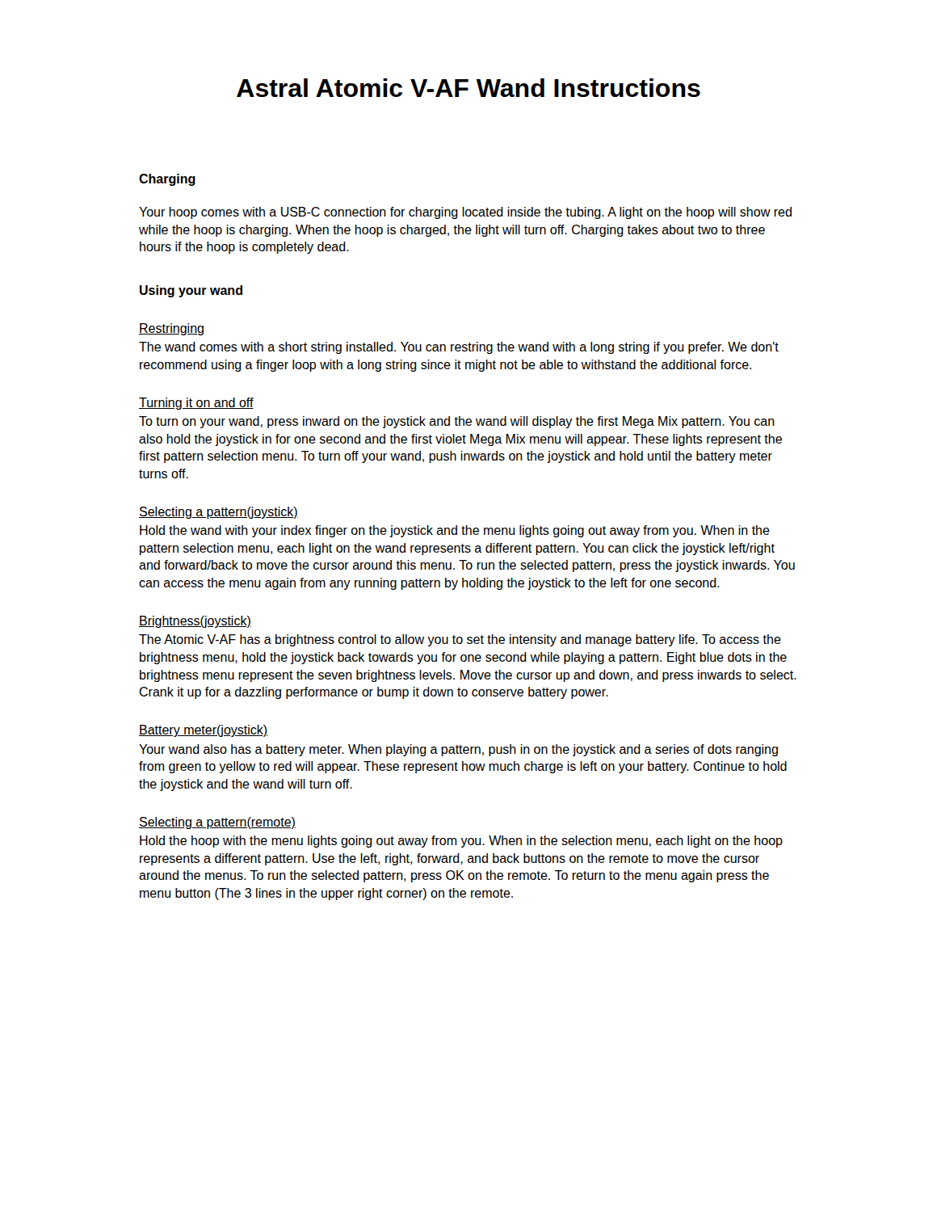Astral Atomic V-AF Wand Instructions
Charging
Your hoop comes with a USB-C connection for charging located inside the tubing. A light on the hoop will show red while the hoop is charging. When the hoop is charged, the light will turn off. Charging takes about two to three hours if the hoop is completely dead.
Using your wand
Restringing
The wand comes with a short string installed. You can restring the wand with a long string if you prefer. We don't recommend using a finger loop with a long string since it might not be able to withstand the additional force.
Turning it on and off
To turn on your wand, press inward on the joystick and the wand will display the first Mega Mix pattern. You can also hold the joystick in for one second and the first violet Mega Mix menu will appear. These lights represent the first pattern selection menu. To turn off your wand, push inwards on the joystick and hold until the battery meter turns off.
Selecting a pattern(joystick)
Hold the wand with your index finger on the joystick and the menu lights going out away from you. When in the pattern selection menu, each light on the wand represents a different pattern. You can click the joystick left/right and forward/back to move the cursor around this menu. To run the selected pattern, press the joystick inwards. You can access the menu again from any running pattern by holding the joystick to the left for one second.
Brightness(joystick)
The Atomic V-AF has a brightness control to allow you to set the intensity and manage battery life. To access the brightness menu, hold the joystick back towards you for one second while playing a pattern. Eight blue dots in the brightness menu represent the seven brightness levels. Move the cursor up and down, and press inwards to select. Crank it up for a dazzling performance or bump it down to conserve battery power.
Battery meter(joystick)
Your wand also has a battery meter. When playing a pattern, push in on the joystick and a series of dots ranging from green to yellow to red will appear. These represent how much charge is left on your battery. Continue to hold the joystick and the wand will turn off.
Selecting a pattern(remote)
Hold the hoop with the menu lights going out away from you. When in the selection menu, each light on the hoop represents a different pattern. Use the left, right, forward, and back buttons on the remote to move the cursor around the menus. To run the selected pattern, press OK on the remote. To return to the menu again press the menu button (The 3 lines in the upper right corner) on the remote.